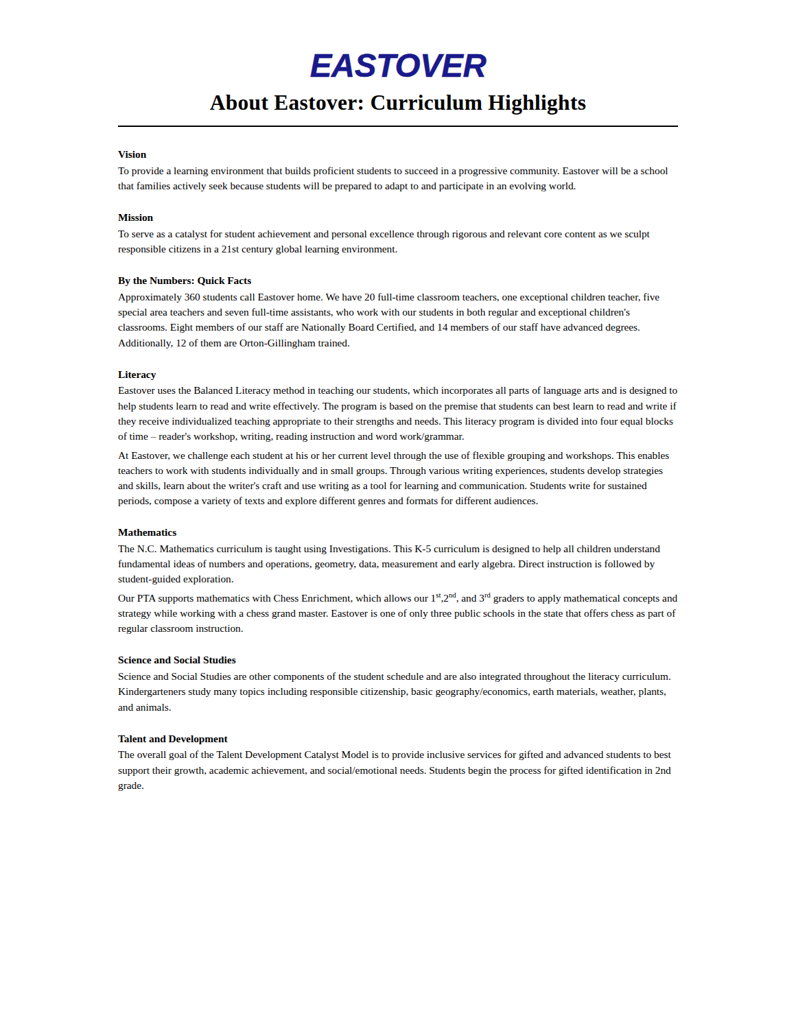EASTOVER
About Eastover: Curriculum Highlights
Vision
To provide a learning environment that builds proficient students to succeed in a progressive community. Eastover will be a school that families actively seek because students will be prepared to adapt to and participate in an evolving world.
Mission
To serve as a catalyst for student achievement and personal excellence through rigorous and relevant core content as we sculpt responsible citizens in a 21st century global learning environment.
By the Numbers: Quick Facts
Approximately 360 students call Eastover home. We have 20 full-time classroom teachers, one exceptional children teacher, five special area teachers and seven full-time assistants, who work with our students in both regular and exceptional children's classrooms. Eight members of our staff are Nationally Board Certified, and 14 members of our staff have advanced degrees. Additionally, 12 of them are Orton-Gillingham trained.
Literacy
Eastover uses the Balanced Literacy method in teaching our students, which incorporates all parts of language arts and is designed to help students learn to read and write effectively. The program is based on the premise that students can best learn to read and write if they receive individualized teaching appropriate to their strengths and needs. This literacy program is divided into four equal blocks of time – reader's workshop, writing, reading instruction and word work/grammar.
At Eastover, we challenge each student at his or her current level through the use of flexible grouping and workshops. This enables teachers to work with students individually and in small groups. Through various writing experiences, students develop strategies and skills, learn about the writer's craft and use writing as a tool for learning and communication. Students write for sustained periods, compose a variety of texts and explore different genres and formats for different audiences.
Mathematics
The N.C. Mathematics curriculum is taught using Investigations. This K-5 curriculum is designed to help all children understand fundamental ideas of numbers and operations, geometry, data, measurement and early algebra. Direct instruction is followed by student-guided exploration.
Our PTA supports mathematics with Chess Enrichment, which allows our 1st,2nd, and 3rd graders to apply mathematical concepts and strategy while working with a chess grand master. Eastover is one of only three public schools in the state that offers chess as part of regular classroom instruction.
Science and Social Studies
Science and Social Studies are other components of the student schedule and are also integrated throughout the literacy curriculum. Kindergarteners study many topics including responsible citizenship, basic geography/economics, earth materials, weather, plants, and animals.
Talent and Development
The overall goal of the Talent Development Catalyst Model is to provide inclusive services for gifted and advanced students to best support their growth, academic achievement, and social/emotional needs. Students begin the process for gifted identification in 2nd grade.